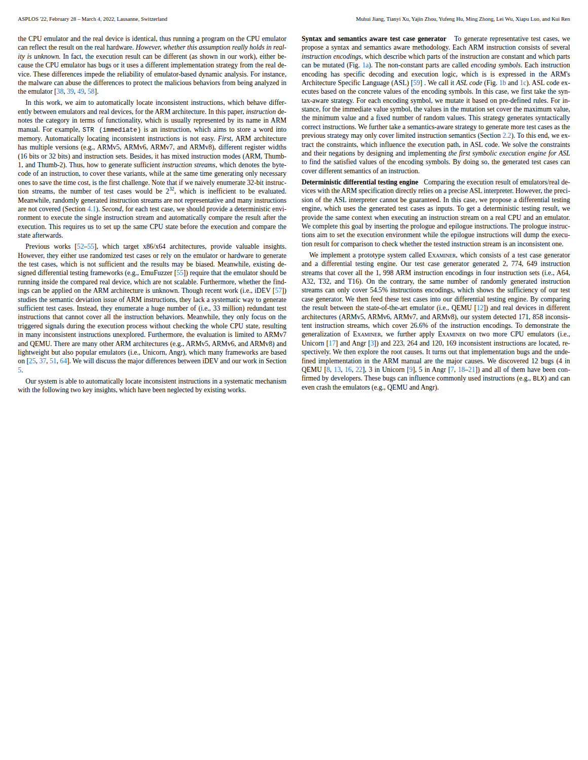ASPLOS '22, February 28 – March 4, 2022, Lausanne, Switzerland
Muhui Jiang, Tianyi Xu, Yajin Zhou, Yufeng Hu, Ming Zhong, Lei Wu, Xiapu Luo, and Kui Ren
the CPU emulator and the real device is identical, thus running a program on the CPU emulator can reflect the result on the real hardware. However, whether this assumption really holds in reality is unknown. In fact, the execution result can be different (as shown in our work), either because the CPU emulator has bugs or it uses a different implementation strategy from the real device. These differences impede the reliability of emulator-based dynamic analysis. For instance, the malware can abuse the differences to protect the malicious behaviors from being analyzed in the emulator [38, 39, 49, 58].
In this work, we aim to automatically locate inconsistent instructions, which behave differently between emulators and real devices, for the ARM architecture. In this paper, instruction denotes the category in terms of functionality, which is usually represented by its name in ARM manual. For example, STR (immediate) is an instruction, which aims to store a word into memory. Automatically locating inconsistent instructions is not easy. First, ARM architecture has multiple versions (e.g., ARMv5, ARMv6, ARMv7, and ARMv8), different register widths (16 bits or 32 bits) and instruction sets. Besides, it has mixed instruction modes (ARM, Thumb-1, and Thumb-2). Thus, how to generate sufficient instruction streams, which denotes the bytecode of an instruction, to cover these variants, while at the same time generating only necessary ones to save the time cost, is the first challenge. Note that if we naively enumerate 32-bit instruction streams, the number of test cases would be 232, which is inefficient to be evaluated. Meanwhile, randomly generated instruction streams are not representative and many instructions are not covered (Section 4.1). Second, for each test case, we should provide a deterministic environment to execute the single instruction stream and automatically compare the result after the execution. This requires us to set up the same CPU state before the execution and compare the state afterwards.
Previous works [52–55], which target x86/x64 architectures, provide valuable insights. However, they either use randomized test cases or rely on the emulator or hardware to generate the test cases, which is not sufficient and the results may be biased. Meanwhile, existing designed differential testing frameworks (e.g., EmuFuzzer [55]) require that the emulator should be running inside the compared real device, which are not scalable. Furthermore, whether the findings can be applied on the ARM architecture is unknown. Though recent work (i.e., iDEV [57]) studies the semantic deviation issue of ARM instructions, they lack a systematic way to generate sufficient test cases. Instead, they enumerate a huge number of (i.e., 33 million) redundant test instructions that cannot cover all the instruction behaviors. Meanwhile, they only focus on the triggered signals during the execution process without checking the whole CPU state, resulting in many inconsistent instructions unexplored. Furthermore, the evaluation is limited to ARMv7 and QEMU. There are many other ARM architectures (e.g., ARMv5, ARMv6, and ARMv8) and lightweight but also popular emulators (i.e., Unicorn, Angr), which many frameworks are based on [25, 37, 51, 64]. We will discuss the major differences between iDEV and our work in Section 5.
Our system is able to automatically locate inconsistent instructions in a systematic mechanism with the following two key insights, which have been neglected by existing works.
Syntax and semantics aware test case generator To generate representative test cases, we propose a syntax and semantics aware methodology. Each ARM instruction consists of several instruction encodings, which describe which parts of the instruction are constant and which parts can be mutated (Fig. 1a). The non-constant parts are called encoding symbols. Each instruction encoding has specific decoding and execution logic, which is is expressed in the ARM's Architecture Specific Language (ASL) [59] . We call it ASL code (Fig. 1b and 1c). ASL code executes based on the concrete values of the encoding symbols. In this case, we first take the syntax-aware strategy. For each encoding symbol, we mutate it based on pre-defined rules. For instance, for the immediate value symbol, the values in the mutation set cover the maximum value, the minimum value and a fixed number of random values. This strategy generates syntactically correct instructions. We further take a semantics-aware strategy to generate more test cases as the previous strategy may only cover limited instruction semantics (Section 2.2). To this end, we extract the constraints, which influence the execution path, in ASL code. We solve the constraints and their negations by designing and implementing the first symbolic execution engine for ASL to find the satisfied values of the encoding symbols. By doing so, the generated test cases can cover different semantics of an instruction.
Deterministic differential testing engine Comparing the execution result of emulators/real devices with the ARM specification directly relies on a precise ASL interpreter. However, the precision of the ASL interpreter cannot be guaranteed. In this case, we propose a differential testing engine, which uses the generated test cases as inputs. To get a deterministic testing result, we provide the same context when executing an instruction stream on a real CPU and an emulator. We complete this goal by inserting the prologue and epilogue instructions. The prologue instructions aim to set the execution environment while the epilogue instructions will dump the execution result for comparison to check whether the tested instruction stream is an inconsistent one.
We implement a prototype system called Examiner, which consists of a test case generator and a differential testing engine. Our test case generator generated 2, 774, 649 instruction streams that cover all the 1, 998 ARM instruction encodings in four instruction sets (i.e., A64, A32, T32, and T16). On the contrary, the same number of randomly generated instruction streams can only cover 54.5% instructions encodings, which shows the sufficiency of our test case generator. We then feed these test cases into our differential testing engine. By comparing the result between the state-of-the-art emulator (i.e., QEMU [12]) and real devices in different architectures (ARMv5, ARMv6, ARMv7, and ARMv8), our system detected 171, 858 inconsistent instruction streams, which cover 26.6% of the instruction encodings. To demonstrate the generalization of Examiner, we further apply Examiner on two more CPU emulators (i.e., Unicorn [17] and Angr [3]) and 223, 264 and 120, 169 inconsistent instructions are located, respectively. We then explore the root causes. It turns out that implementation bugs and the undefined implementation in the ARM manual are the major causes. We discovered 12 bugs (4 in QEMU [8, 13, 16, 22], 3 in Unicorn [9], 5 in Angr [7, 18–21]) and all of them have been confirmed by developers. These bugs can influence commonly used instructions (e.g., BLX) and can even crash the emulators (e.g., QEMU and Angr).